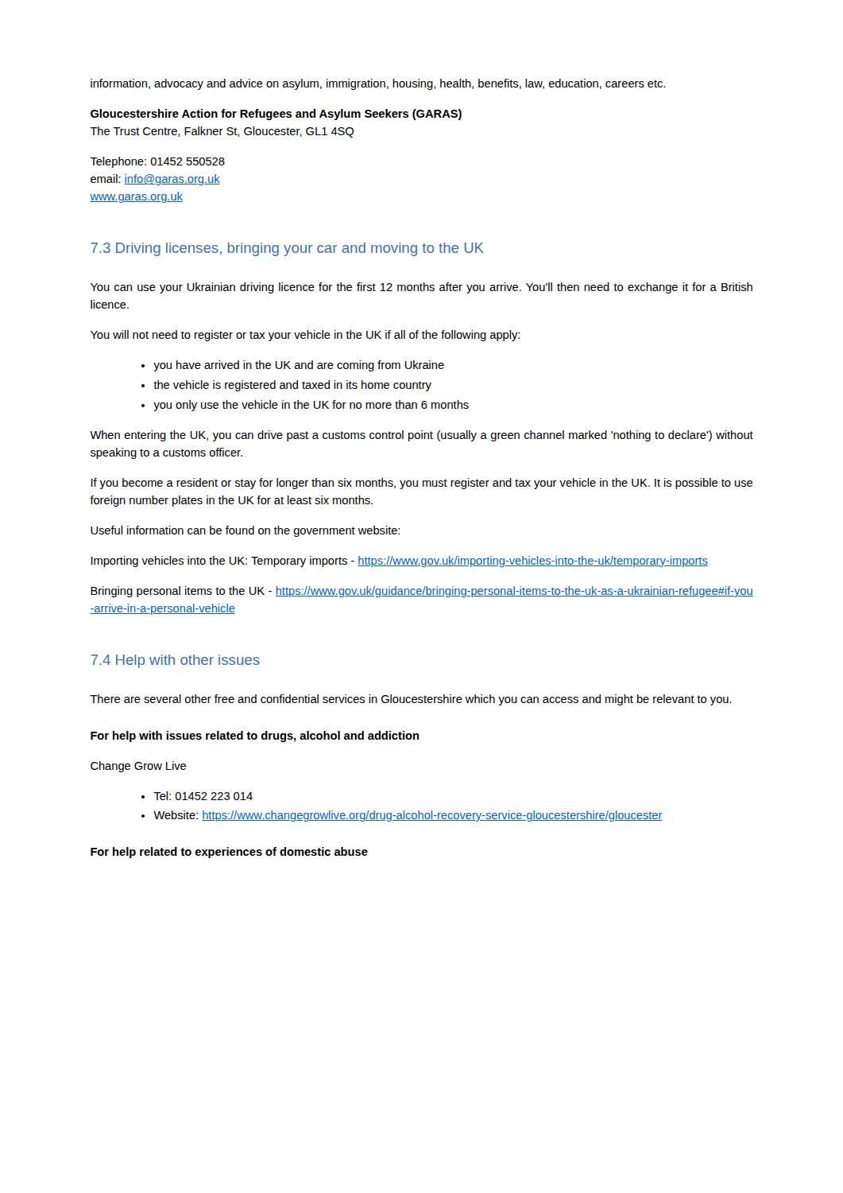information, advocacy and advice on asylum, immigration, housing, health, benefits, law, education, careers etc.
Gloucestershire Action for Refugees and Asylum Seekers (GARAS)
The Trust Centre, Falkner St, Gloucester, GL1 4SQ
Telephone: 01452 550528
email: info@garas.org.uk
www.garas.org.uk
7.3 Driving licenses, bringing your car and moving to the UK
You can use your Ukrainian driving licence for the first 12 months after you arrive. You'll then need to exchange it for a British licence.
You will not need to register or tax your vehicle in the UK if all of the following apply:
you have arrived in the UK and are coming from Ukraine
the vehicle is registered and taxed in its home country
you only use the vehicle in the UK for no more than 6 months
When entering the UK, you can drive past a customs control point (usually a green channel marked 'nothing to declare') without speaking to a customs officer.
If you become a resident or stay for longer than six months, you must register and tax your vehicle in the UK. It is possible to use foreign number plates in the UK for at least six months.
Useful information can be found on the government website:
Importing vehicles into the UK: Temporary imports - https://www.gov.uk/importing-vehicles-into-the-uk/temporary-imports
Bringing personal items to the UK - https://www.gov.uk/guidance/bringing-personal-items-to-the-uk-as-a-ukrainian-refugee#if-you-arrive-in-a-personal-vehicle
7.4 Help with other issues
There are several other free and confidential services in Gloucestershire which you can access and might be relevant to you.
For help with issues related to drugs, alcohol and addiction
Change Grow Live
Tel: 01452 223 014
Website: https://www.changegrowlive.org/drug-alcohol-recovery-service-gloucestershire/gloucester
For help related to experiences of domestic abuse